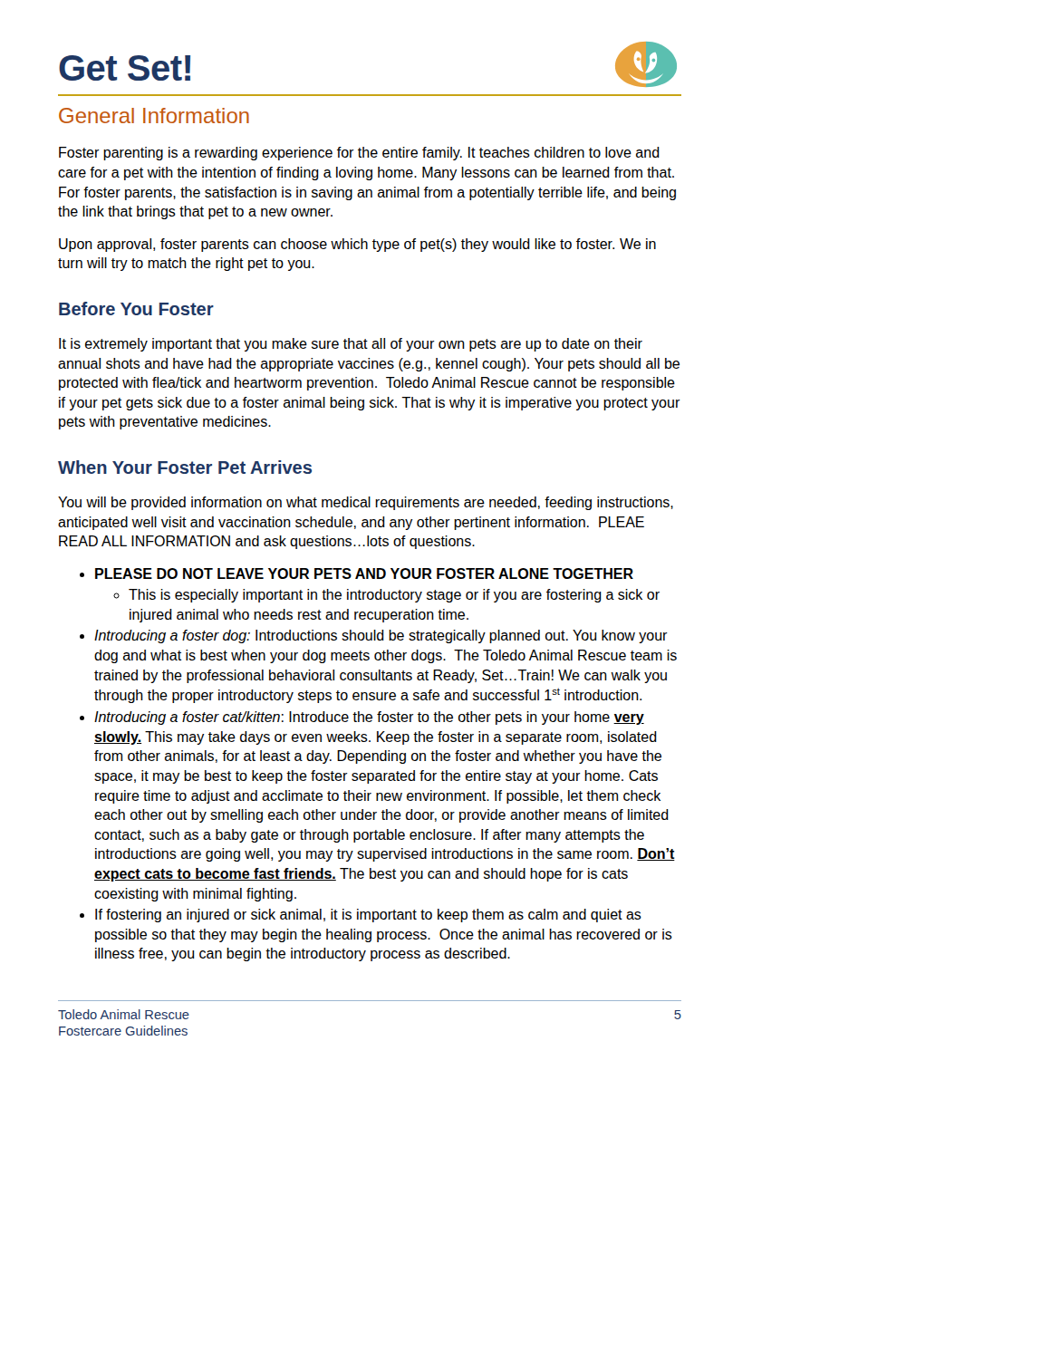Get Set!
General Information
Foster parenting is a rewarding experience for the entire family. It teaches children to love and care for a pet with the intention of finding a loving home. Many lessons can be learned from that. For foster parents, the satisfaction is in saving an animal from a potentially terrible life, and being the link that brings that pet to a new owner.
Upon approval, foster parents can choose which type of pet(s) they would like to foster. We in turn will try to match the right pet to you.
Before You Foster
It is extremely important that you make sure that all of your own pets are up to date on their annual shots and have had the appropriate vaccines (e.g., kennel cough). Your pets should all be protected with flea/tick and heartworm prevention. Toledo Animal Rescue cannot be responsible if your pet gets sick due to a foster animal being sick. That is why it is imperative you protect your pets with preventative medicines.
When Your Foster Pet Arrives
You will be provided information on what medical requirements are needed, feeding instructions, anticipated well visit and vaccination schedule, and any other pertinent information. PLEAE READ ALL INFORMATION and ask questions…lots of questions.
PLEASE DO NOT LEAVE YOUR PETS AND YOUR FOSTER ALONE TOGETHER
This is especially important in the introductory stage or if you are fostering a sick or injured animal who needs rest and recuperation time.
Introducing a foster dog: Introductions should be strategically planned out. You know your dog and what is best when your dog meets other dogs. The Toledo Animal Rescue team is trained by the professional behavioral consultants at Ready, Set…Train! We can walk you through the proper introductory steps to ensure a safe and successful 1st introduction.
Introducing a foster cat/kitten: Introduce the foster to the other pets in your home very slowly. This may take days or even weeks. Keep the foster in a separate room, isolated from other animals, for at least a day. Depending on the foster and whether you have the space, it may be best to keep the foster separated for the entire stay at your home. Cats require time to adjust and acclimate to their new environment. If possible, let them check each other out by smelling each other under the door, or provide another means of limited contact, such as a baby gate or through portable enclosure. If after many attempts the introductions are going well, you may try supervised introductions in the same room. Don’t expect cats to become fast friends. The best you can and should hope for is cats coexisting with minimal fighting.
If fostering an injured or sick animal, it is important to keep them as calm and quiet as possible so that they may begin the healing process. Once the animal has recovered or is illness free, you can begin the introductory process as described.
Toledo Animal Rescue
Fostercare Guidelines
5